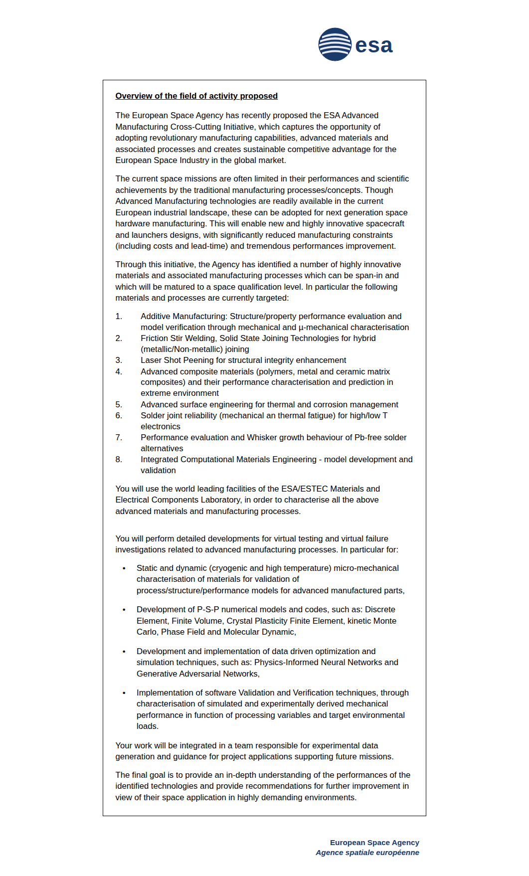esa
Overview of the field of activity proposed
The European Space Agency has recently proposed the ESA Advanced Manufacturing Cross-Cutting Initiative, which captures the opportunity of adopting revolutionary manufacturing capabilities, advanced materials and associated processes and creates sustainable competitive advantage for the European Space Industry in the global market.
The current space missions are often limited in their performances and scientific achievements by the traditional manufacturing processes/concepts. Though Advanced Manufacturing technologies are readily available in the current European industrial landscape, these can be adopted for next generation space hardware manufacturing. This will enable new and highly innovative spacecraft and launchers designs, with significantly reduced manufacturing constraints (including costs and lead-time) and tremendous performances improvement.
Through this initiative, the Agency has identified a number of highly innovative materials and associated manufacturing processes which can be span-in and which will be matured to a space qualification level. In particular the following materials and processes are currently targeted:
Additive Manufacturing: Structure/property performance evaluation and model verification through mechanical and µ-mechanical characterisation
Friction Stir Welding, Solid State Joining Technologies for hybrid (metallic/Non-metallic) joining
Laser Shot Peening for structural integrity enhancement
Advanced composite materials (polymers, metal and ceramic matrix composites) and their performance characterisation and prediction in extreme environment
Advanced surface engineering for thermal and corrosion management
Solder joint reliability (mechanical an thermal fatigue) for high/low T electronics
Performance evaluation and Whisker growth behaviour of Pb-free solder alternatives
Integrated Computational Materials Engineering - model development and validation
You will use the world leading facilities of the ESA/ESTEC Materials and Electrical Components Laboratory, in order to characterise all the above advanced materials and manufacturing processes.
You will perform detailed developments for virtual testing and virtual failure investigations related to advanced manufacturing processes. In particular for:
Static and dynamic (cryogenic and high temperature) micro-mechanical characterisation of materials for validation of process/structure/performance models for advanced manufactured parts,
Development of P-S-P numerical models and codes, such as: Discrete Element, Finite Volume, Crystal Plasticity Finite Element, kinetic Monte Carlo, Phase Field and Molecular Dynamic,
Development and implementation of data driven optimization and simulation techniques, such as: Physics-Informed Neural Networks and Generative Adversarial Networks,
Implementation of software Validation and Verification techniques, through characterisation of simulated and experimentally derived mechanical performance in function of processing variables and target environmental loads.
Your work will be integrated in a team responsible for experimental data generation and guidance for project applications supporting future missions.
The final goal is to provide an in-depth understanding of the performances of the identified technologies and provide recommendations for further improvement in view of their space application in highly demanding environments.
European Space Agency
Agence spatiale européenne